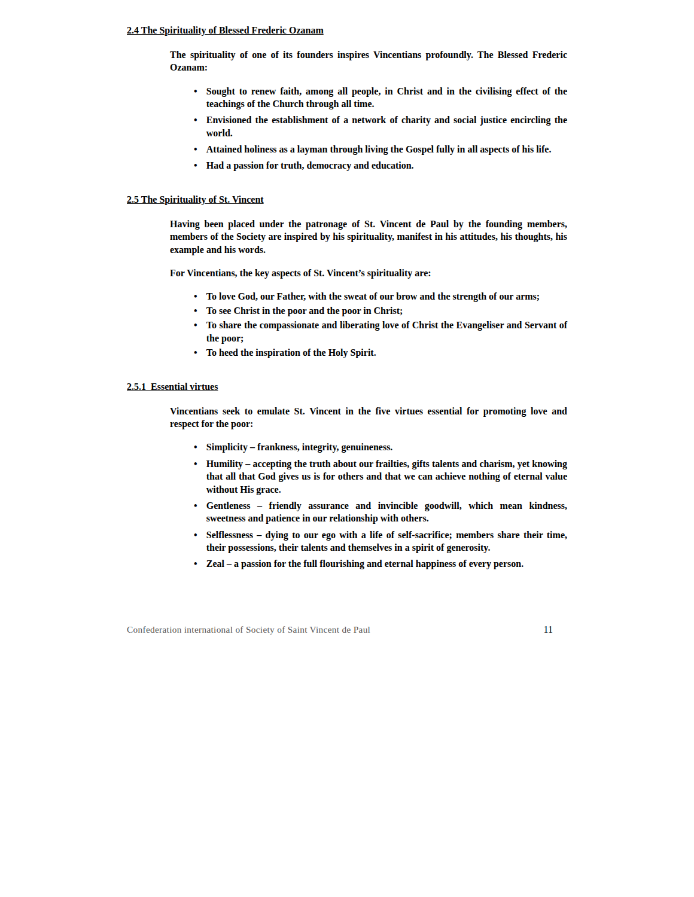2.4 The Spirituality of Blessed Frederic Ozanam
The spirituality of one of its founders inspires Vincentians profoundly. The Blessed Frederic Ozanam:
Sought to renew faith, among all people, in Christ and in the civilising effect of the teachings of the Church through all time.
Envisioned the establishment of a network of charity and social justice encircling the world.
Attained holiness as a layman through living the Gospel fully in all aspects of his life.
Had a passion for truth, democracy and education.
2.5 The Spirituality of St. Vincent
Having been placed under the patronage of St. Vincent de Paul by the founding members, members of the Society are inspired by his spirituality, manifest in his attitudes, his thoughts, his example and his words.
For Vincentians, the key aspects of St. Vincent’s spirituality are:
To love God, our Father, with the sweat of our brow and the strength of our arms;
To see Christ in the poor and the poor in Christ;
To share the compassionate and liberating love of Christ the Evangeliser and Servant of the poor;
To heed the inspiration of the Holy Spirit.
2.5.1 Essential virtues
Vincentians seek to emulate St. Vincent in the five virtues essential for promoting love and respect for the poor:
Simplicity – frankness, integrity, genuineness.
Humility – accepting the truth about our frailties, gifts talents and charism, yet knowing that all that God gives us is for others and that we can achieve nothing of eternal value without His grace.
Gentleness – friendly assurance and invincible goodwill, which mean kindness, sweetness and patience in our relationship with others.
Selflessness – dying to our ego with a life of self-sacrifice; members share their time, their possessions, their talents and themselves in a spirit of generosity.
Zeal – a passion for the full flourishing and eternal happiness of every person.
Confederation international of Society of Saint Vincent de Paul 11